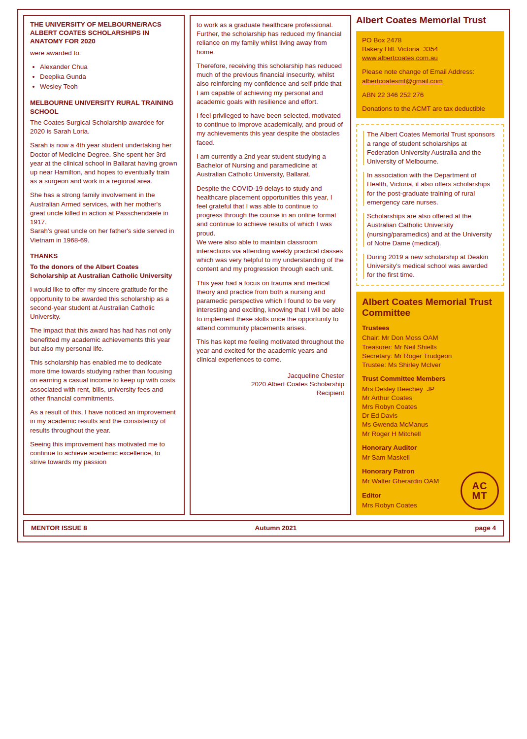The University of Melbourne/RACS Albert Coates Scholarships in Anatomy for 2020
were awarded to:
Alexander Chua
Deepika Gunda
Wesley Teoh
Melbourne University Rural Training School
The Coates Surgical Scholarship awardee for 2020 is Sarah Loria.
Sarah is now a 4th year student undertaking her Doctor of Medicine Degree. She spent her 3rd year at the clinical school in Ballarat having grown up near Hamilton, and hopes to eventually train as a surgeon and work in a regional area.
She has a strong family involvement in the Australian Armed services, with her mother's great uncle killed in action at Passchendaele in 1917.
Sarah's great uncle on her father's side served in Vietnam in 1968-69.
Thanks
To the donors of the Albert Coates Scholarship at Australian Catholic University
I would like to offer my sincere gratitude for the opportunity to be awarded this scholarship as a second-year student at Australian Catholic University.
The impact that this award has had has not only benefitted my academic achievements this year but also my personal life.
This scholarship has enabled me to dedicate more time towards studying rather than focusing on earning a casual income to keep up with costs associated with rent, bills, university fees and other financial commitments.
As a result of this, I have noticed an improvement in my academic results and the consistency of results throughout the year.
Seeing this improvement has motivated me to continue to achieve academic excellence, to strive towards my passion
to work as a graduate healthcare professional.
Further, the scholarship has reduced my financial reliance on my family whilst living away from home.
Therefore, receiving this scholarship has reduced much of the previous financial insecurity, whilst also reinforcing my confidence and self-pride that I am capable of achieving my personal and academic goals with resilience and effort.
I feel privileged to have been selected, motivated to continue to improve academically, and proud of my achievements this year despite the obstacles faced.
I am currently a 2nd year student studying a Bachelor of Nursing and paramedicine at Australian Catholic University, Ballarat.
Despite the COVID-19 delays to study and healthcare placement opportunities this year, I feel grateful that I was able to continue to progress through the course in an online format and continue to achieve results of which I was proud.
We were also able to maintain classroom interactions via attending weekly practical classes which was very helpful to my understanding of the content and my progression through each unit.
This year had a focus on trauma and medical theory and practice from both a nursing and paramedic perspective which I found to be very interesting and exciting, knowing that I will be able to implement these skills once the opportunity to attend community placements arises.
This has kept me feeling motivated throughout the year and excited for the academic years and clinical experiences to come.
Jacqueline Chester
2020 Albert Coates Scholarship
Recipient
Albert Coates Memorial Trust
PO Box 2478
Bakery Hill. Victoria 3354
www.albertcoates.com.au
Please note change of Email Address:
albertcoatesmt@gmail.com
ABN 22 346 252 276
Donations to the ACMT are tax deductible
The Albert Coates Memorial Trust sponsors a range of student scholarships at Federation University Australia and the University of Melbourne.
In association with the Department of Health, Victoria, it also offers scholarships for the post-graduate training of rural emergency care nurses.
Scholarships are also offered at the Australian Catholic University (nursing/paramedics) and at the University of Notre Dame (medical).
During 2019 a new scholarship at Deakin University's medical school was awarded for the first time.
Albert Coates Memorial Trust Committee
Trustees
Chair: Mr Don Moss OAM
Treasurer: Mr Neil Shiells
Secretary: Mr Roger Trudgeon
Trustee: Ms Shirley McIver
Trust Committee Members
Mrs Desley Beechey JP
Mr Arthur Coates
Mrs Robyn Coates
Dr Ed Davis
Ms Gwenda McManus
Mr Roger H Mitchell
Honorary Auditor
Mr Sam Maskell
Honorary Patron
Mr Walter Gherardin OAM
Editor
Mrs Robyn Coates
AC
MT
MENTOR ISSUE 8
Autumn 2021
page 4